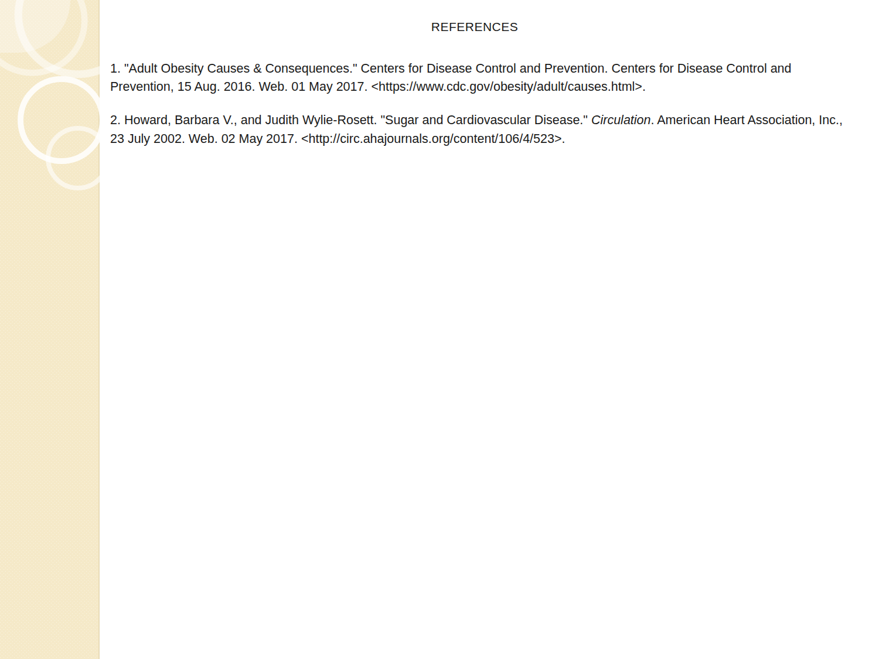REFERENCES
1. "Adult Obesity Causes & Consequences." Centers for Disease Control and Prevention. Centers for Disease Control and Prevention, 15 Aug. 2016. Web. 01 May 2017. <https://www.cdc.gov/obesity/adult/causes.html>.
2. Howard, Barbara V., and Judith Wylie-Rosett. "Sugar and Cardiovascular Disease." Circulation. American Heart Association, Inc., 23 July 2002. Web. 02 May 2017. <http://circ.ahajournals.org/content/106/4/523>.